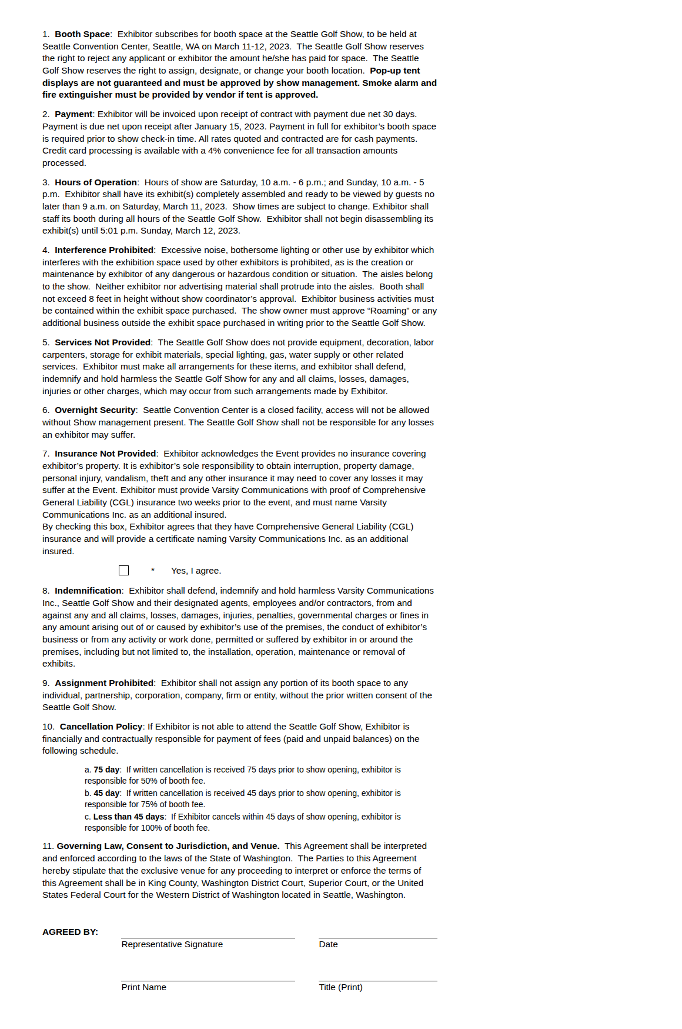1. Booth Space: Exhibitor subscribes for booth space at the Seattle Golf Show, to be held at Seattle Convention Center, Seattle, WA on March 11-12, 2023. The Seattle Golf Show reserves the right to reject any applicant or exhibitor the amount he/she has paid for space. The Seattle Golf Show reserves the right to assign, designate, or change your booth location. Pop-up tent displays are not guaranteed and must be approved by show management. Smoke alarm and fire extinguisher must be provided by vendor if tent is approved.
2. Payment: Exhibitor will be invoiced upon receipt of contract with payment due net 30 days. Payment is due net upon receipt after January 15, 2023. Payment in full for exhibitor’s booth space is required prior to show check-in time. All rates quoted and contracted are for cash payments. Credit card processing is available with a 4% convenience fee for all transaction amounts processed.
3. Hours of Operation: Hours of show are Saturday, 10 a.m. - 6 p.m.; and Sunday, 10 a.m. - 5 p.m. Exhibitor shall have its exhibit(s) completely assembled and ready to be viewed by guests no later than 9 a.m. on Saturday, March 11, 2023. Show times are subject to change. Exhibitor shall staff its booth during all hours of the Seattle Golf Show. Exhibitor shall not begin disassembling its exhibit(s) until 5:01 p.m. Sunday, March 12, 2023.
4. Interference Prohibited: Excessive noise, bothersome lighting or other use by exhibitor which interferes with the exhibition space used by other exhibitors is prohibited, as is the creation or maintenance by exhibitor of any dangerous or hazardous condition or situation. The aisles belong to the show. Neither exhibitor nor advertising material shall protrude into the aisles. Booth shall not exceed 8 feet in height without show coordinator’s approval. Exhibitor business activities must be contained within the exhibit space purchased. The show owner must approve “Roaming” or any additional business outside the exhibit space purchased in writing prior to the Seattle Golf Show.
5. Services Not Provided: The Seattle Golf Show does not provide equipment, decoration, labor carpenters, storage for exhibit materials, special lighting, gas, water supply or other related services. Exhibitor must make all arrangements for these items, and exhibitor shall defend, indemnify and hold harmless the Seattle Golf Show for any and all claims, losses, damages, injuries or other charges, which may occur from such arrangements made by Exhibitor.
6. Overnight Security: Seattle Convention Center is a closed facility, access will not be allowed without Show management present. The Seattle Golf Show shall not be responsible for any losses an exhibitor may suffer.
7. Insurance Not Provided: Exhibitor acknowledges the Event provides no insurance covering exhibitor’s property. It is exhibitor’s sole responsibility to obtain interruption, property damage, personal injury, vandalism, theft and any other insurance it may need to cover any losses it may suffer at the Event. Exhibitor must provide Varsity Communications with proof of Comprehensive General Liability (CGL) insurance two weeks prior to the event, and must name Varsity Communications Inc. as an additional insured.
By checking this box, Exhibitor agrees that they have Comprehensive General Liability (CGL) insurance and will provide a certificate naming Varsity Communications Inc. as an additional insured.
* Yes, I agree.
8. Indemnification: Exhibitor shall defend, indemnify and hold harmless Varsity Communications Inc., Seattle Golf Show and their designated agents, employees and/or contractors, from and against any and all claims, losses, damages, injuries, penalties, governmental charges or fines in any amount arising out of or caused by exhibitor’s use of the premises, the conduct of exhibitor’s business or from any activity or work done, permitted or suffered by exhibitor in or around the premises, including but not limited to, the installation, operation, maintenance or removal of exhibits.
9. Assignment Prohibited: Exhibitor shall not assign any portion of its booth space to any individual, partnership, corporation, company, firm or entity, without the prior written consent of the Seattle Golf Show.
10. Cancellation Policy: If Exhibitor is not able to attend the Seattle Golf Show, Exhibitor is financially and contractually responsible for payment of fees (paid and unpaid balances) on the following schedule.
a. 75 day: If written cancellation is received 75 days prior to show opening, exhibitor is responsible for 50% of booth fee.
b. 45 day: If written cancellation is received 45 days prior to show opening, exhibitor is responsible for 75% of booth fee.
c. Less than 45 days: If Exhibitor cancels within 45 days of show opening, exhibitor is responsible for 100% of booth fee.
11. Governing Law, Consent to Jurisdiction, and Venue. This Agreement shall be interpreted and enforced according to the laws of the State of Washington. The Parties to this Agreement hereby stipulate that the exclusive venue for any proceeding to interpret or enforce the terms of this Agreement shall be in King County, Washington District Court, Superior Court, or the United States Federal Court for the Western District of Washington located in Seattle, Washington.
| AGREED BY: | | | |
| | Representative Signature | | Date |
| | Print Name | | Title (Print) |